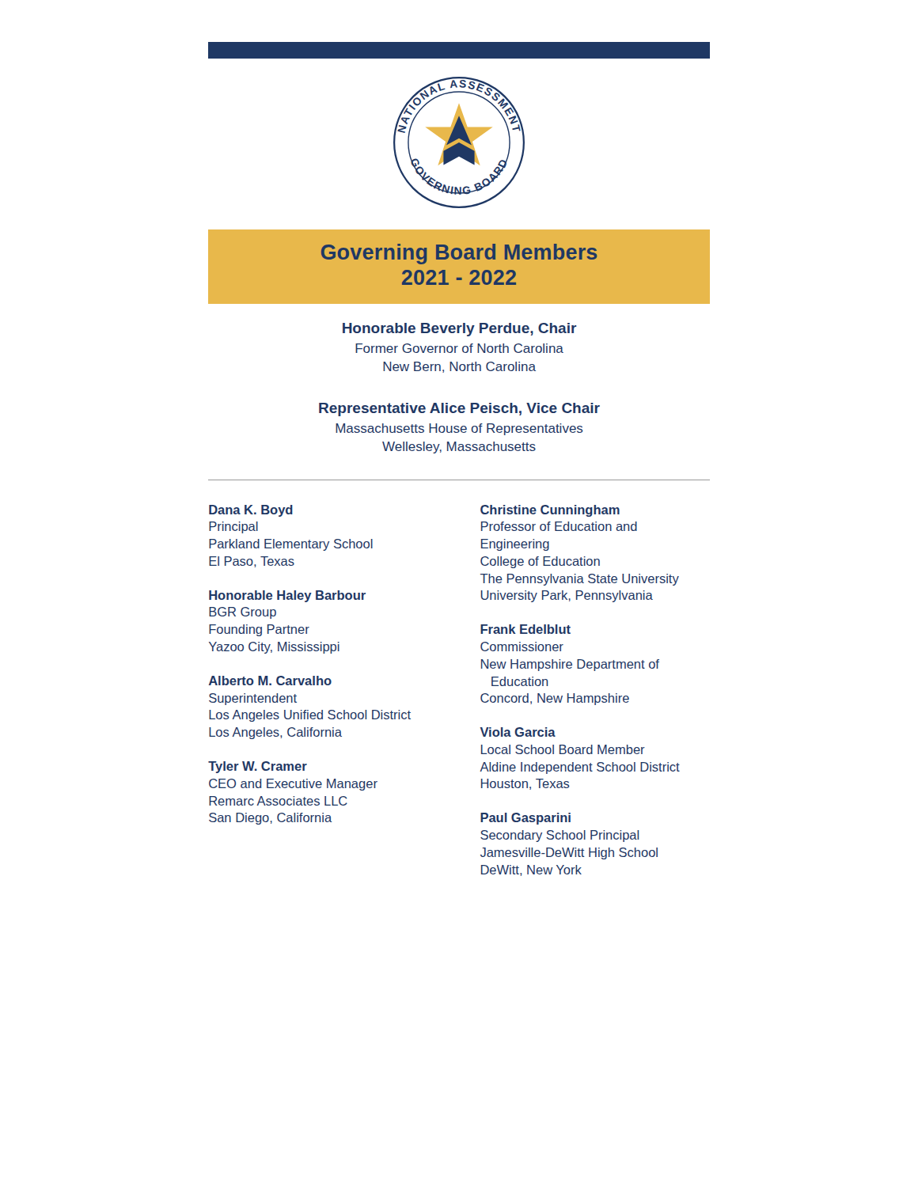NATIONAL ASSESSMENT GOVERNING BOARD
Governing Board Members
2021 - 2022
Honorable Beverly Perdue, Chair
Former Governor of North Carolina
New Bern, North Carolina
Representative Alice Peisch, Vice Chair
Massachusetts House of Representatives
Wellesley, Massachusetts
Dana K. Boyd
Principal
Parkland Elementary School
El Paso, Texas
Honorable Haley Barbour
BGR Group
Founding Partner
Yazoo City, Mississippi
Alberto M. Carvalho
Superintendent
Los Angeles Unified School District
Los Angeles, California
Tyler W. Cramer
CEO and Executive Manager
Remarc Associates LLC
San Diego, California
Christine Cunningham
Professor of Education and
Engineering
College of Education
The Pennsylvania State University
University Park, Pennsylvania
Frank Edelblut
Commissioner
New Hampshire Department of
Education
Concord, New Hampshire
Viola Garcia
Local School Board Member
Aldine Independent School District
Houston, Texas
Paul Gasparini
Secondary School Principal
Jamesville-DeWitt High School
DeWitt, New York